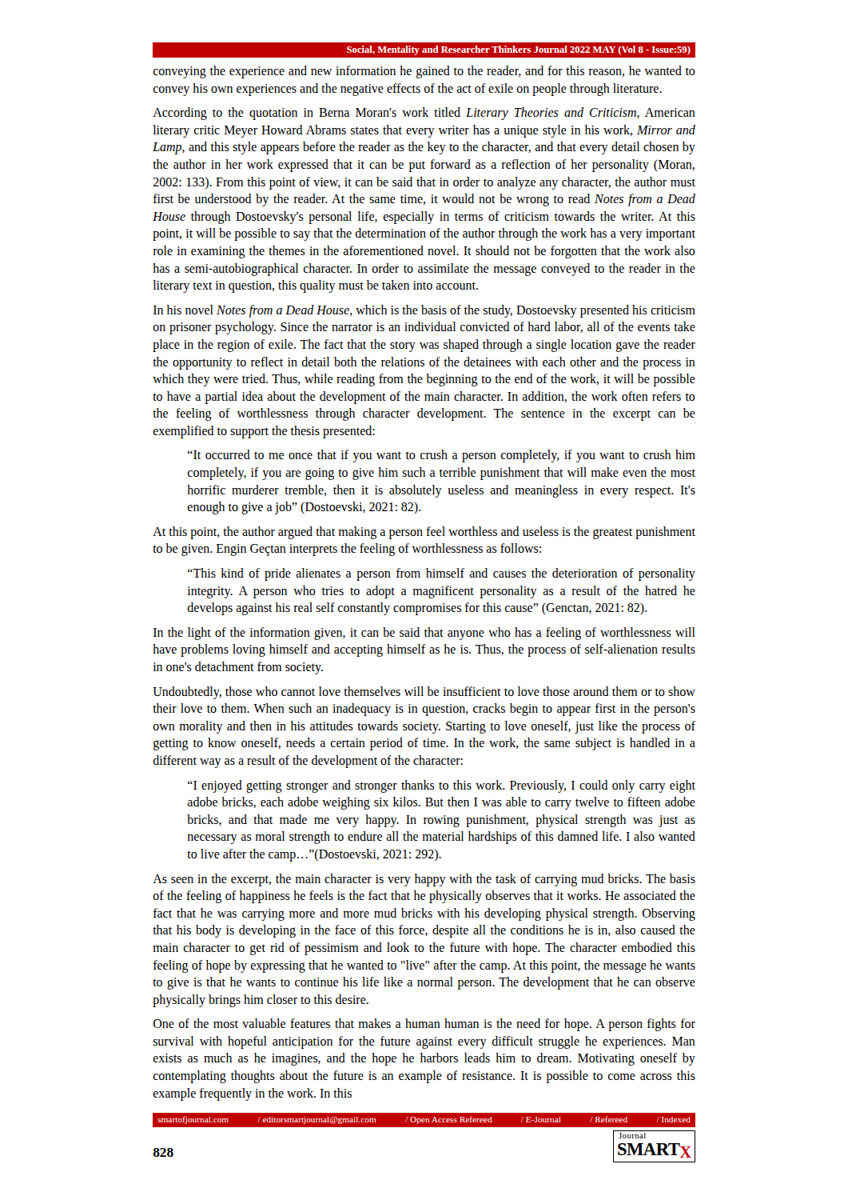Social, Mentality and Researcher Thinkers Journal 2022 MAY (Vol 8 - Issue:59)
conveying the experience and new information he gained to the reader, and for this reason, he wanted to convey his own experiences and the negative effects of the act of exile on people through literature.
According to the quotation in Berna Moran's work titled Literary Theories and Criticism, American literary critic Meyer Howard Abrams states that every writer has a unique style in his work, Mirror and Lamp, and this style appears before the reader as the key to the character, and that every detail chosen by the author in her work expressed that it can be put forward as a reflection of her personality (Moran, 2002: 133). From this point of view, it can be said that in order to analyze any character, the author must first be understood by the reader. At the same time, it would not be wrong to read Notes from a Dead House through Dostoevsky's personal life, especially in terms of criticism towards the writer. At this point, it will be possible to say that the determination of the author through the work has a very important role in examining the themes in the aforementioned novel. It should not be forgotten that the work also has a semi-autobiographical character. In order to assimilate the message conveyed to the reader in the literary text in question, this quality must be taken into account.
In his novel Notes from a Dead House, which is the basis of the study, Dostoevsky presented his criticism on prisoner psychology. Since the narrator is an individual convicted of hard labor, all of the events take place in the region of exile. The fact that the story was shaped through a single location gave the reader the opportunity to reflect in detail both the relations of the detainees with each other and the process in which they were tried. Thus, while reading from the beginning to the end of the work, it will be possible to have a partial idea about the development of the main character. In addition, the work often refers to the feeling of worthlessness through character development. The sentence in the excerpt can be exemplified to support the thesis presented:
“It occurred to me once that if you want to crush a person completely, if you want to crush him completely, if you are going to give him such a terrible punishment that will make even the most horrific murderer tremble, then it is absolutely useless and meaningless in every respect. It's enough to give a job” (Dostoevski, 2021: 82).
At this point, the author argued that making a person feel worthless and useless is the greatest punishment to be given. Engin Geçtan interprets the feeling of worthlessness as follows:
“This kind of pride alienates a person from himself and causes the deterioration of personality integrity. A person who tries to adopt a magnificent personality as a result of the hatred he develops against his real self constantly compromises for this cause” (Genctan, 2021: 82).
In the light of the information given, it can be said that anyone who has a feeling of worthlessness will have problems loving himself and accepting himself as he is. Thus, the process of self-alienation results in one's detachment from society.
Undoubtedly, those who cannot love themselves will be insufficient to love those around them or to show their love to them. When such an inadequacy is in question, cracks begin to appear first in the person's own morality and then in his attitudes towards society. Starting to love oneself, just like the process of getting to know oneself, needs a certain period of time. In the work, the same subject is handled in a different way as a result of the development of the character:
“I enjoyed getting stronger and stronger thanks to this work. Previously, I could only carry eight adobe bricks, each adobe weighing six kilos. But then I was able to carry twelve to fifteen adobe bricks, and that made me very happy. In rowing punishment, physical strength was just as necessary as moral strength to endure all the material hardships of this damned life. I also wanted to live after the camp…”(Dostoevski, 2021: 292).
As seen in the excerpt, the main character is very happy with the task of carrying mud bricks. The basis of the feeling of happiness he feels is the fact that he physically observes that it works. He associated the fact that he was carrying more and more mud bricks with his developing physical strength. Observing that his body is developing in the face of this force, despite all the conditions he is in, also caused the main character to get rid of pessimism and look to the future with hope. The character embodied this feeling of hope by expressing that he wanted to "live" after the camp. At this point, the message he wants to give is that he wants to continue his life like a normal person. The development that he can observe physically brings him closer to this desire.
One of the most valuable features that makes a human human is the need for hope. A person fights for survival with hopeful anticipation for the future against every difficult struggle he experiences. Man exists as much as he imagines, and the hope he harbors leads him to dream. Motivating oneself by contemplating thoughts about the future is an example of resistance. It is possible to come across this example frequently in the work. In this
smartofjournal.com / editorsmartjournal@gmail.com / Open Access Refereed / E-Journal / Refereed / Indexed
828
Journal SMART X